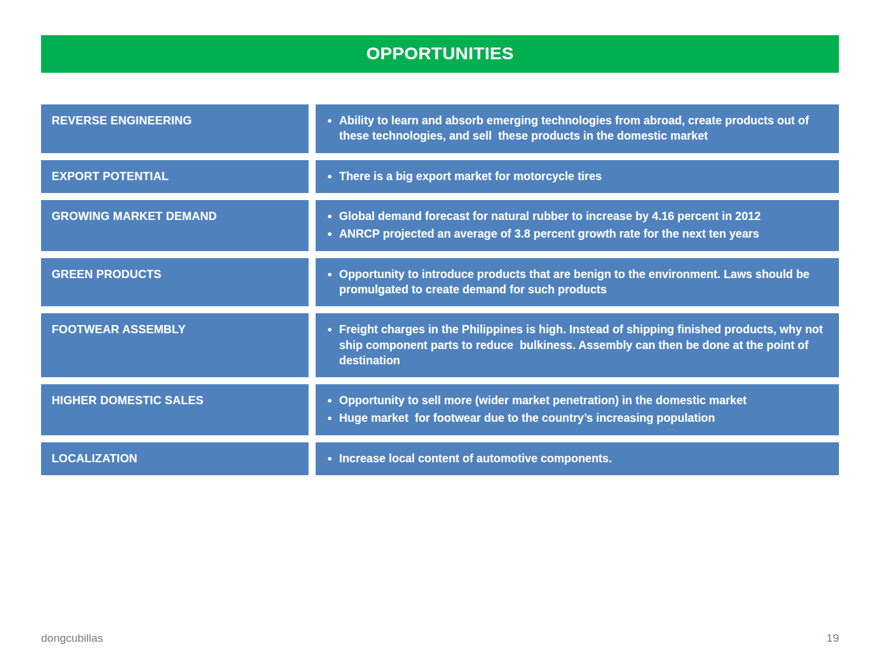OPPORTUNITIES
| REVERSE ENGINEERING | Ability to learn and absorb emerging technologies from abroad, create products out of these technologies, and sell these products in the domestic market |
| EXPORT POTENTIAL | There is a big export market for motorcycle tires |
| GROWING MARKET DEMAND | Global demand forecast for natural rubber to increase by 4.16 percent in 2012 ANRCP projected an average of 3.8 percent growth rate for the next ten years |
| GREEN PRODUCTS | Opportunity to introduce products that are benign to the environment. Laws should be promulgated to create demand for such products |
| FOOTWEAR ASSEMBLY | Freight charges in the Philippines is high. Instead of shipping finished products, why not ship component parts to reduce bulkiness. Assembly can then be done at the point of destination |
| HIGHER DOMESTIC SALES | Opportunity to sell more (wider market penetration) in the domestic market Huge market for footwear due to the country’s increasing population |
| LOCALIZATION | Increase local content of automotive components. |
dongcubillas 19